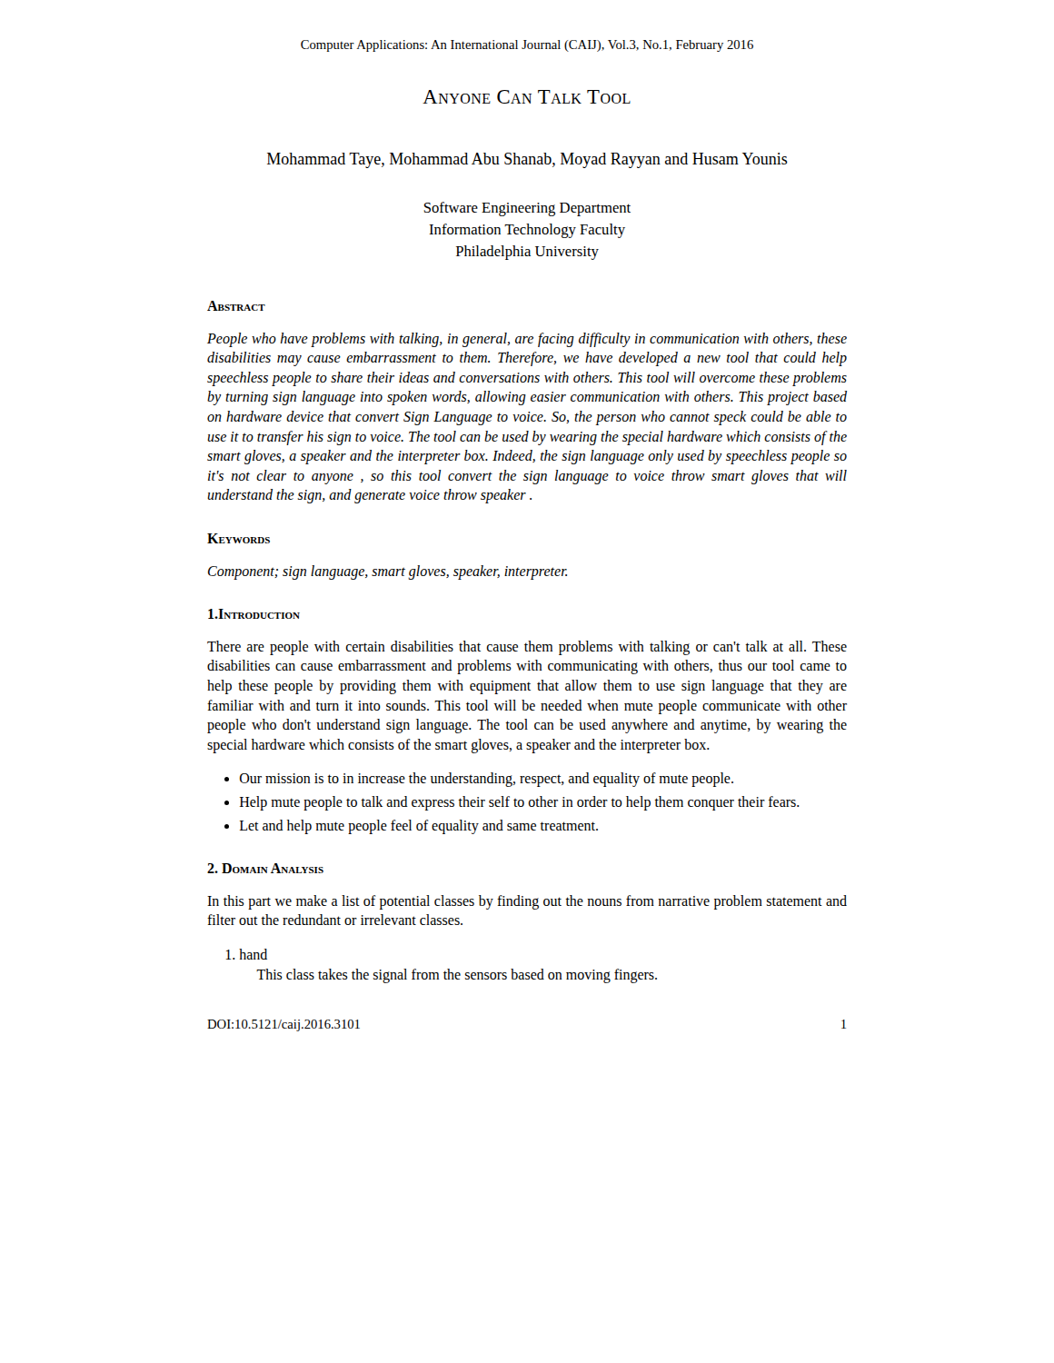Computer Applications: An International Journal (CAIJ), Vol.3, No.1, February 2016
Anyone Can Talk Tool
Mohammad Taye, Mohammad Abu Shanab, Moyad Rayyan and Husam Younis
Software Engineering Department
Information Technology Faculty
Philadelphia University
Abstract
People who have problems with talking, in general, are facing difficulty in communication with others, these disabilities may cause embarrassment to them. Therefore, we have developed a new tool that could help speechless people to share their ideas and conversations with others. This tool will overcome these problems by turning sign language into spoken words, allowing easier communication with others. This project based on hardware device that convert Sign Language to voice. So, the person who cannot speck could be able to use it to transfer his sign to voice. The tool can be used by wearing the special hardware which consists of the smart gloves, a speaker and the interpreter box. Indeed, the sign language only used by speechless people so it's not clear to anyone , so this tool convert the sign language to voice throw smart gloves that will understand the sign, and generate voice throw speaker .
Keywords
Component; sign language, smart gloves, speaker, interpreter.
1.Introduction
There are people with certain disabilities that cause them problems with talking or can't talk at all. These disabilities can cause embarrassment and problems with communicating with others, thus our tool came to help these people by providing them with equipment that allow them to use sign language that they are familiar with and turn it into sounds. This tool will be needed when mute people communicate with other people who don't understand sign language. The tool can be used anywhere and anytime, by wearing the special hardware which consists of the smart gloves, a speaker and the interpreter box.
Our mission is to in increase the understanding, respect, and equality of mute people.
Help mute people to talk and express their self to other in order to help them conquer their fears.
Let and help mute people feel of equality and same treatment.
2. Domain Analysis
In this part we make a list of potential classes by finding out the nouns from narrative problem statement and filter out the redundant or irrelevant classes.
hand This class takes the signal from the sensors based on moving fingers.
DOI:10.5121/caij.2016.3101 1